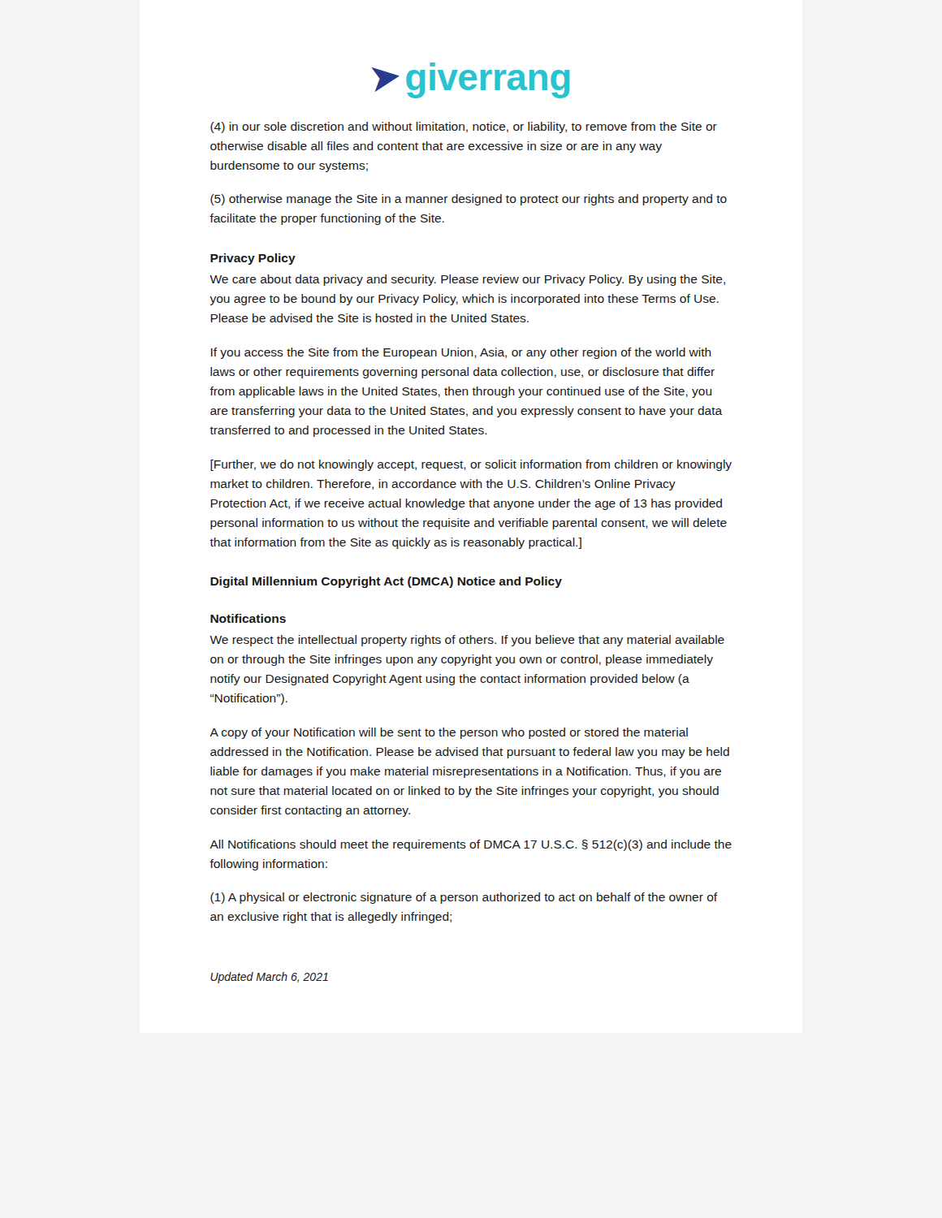➤giverrang
(4) in our sole discretion and without limitation, notice, or liability, to remove from the Site or otherwise disable all files and content that are excessive in size or are in any way burdensome to our systems;
(5) otherwise manage the Site in a manner designed to protect our rights and property and to facilitate the proper functioning of the Site.
Privacy Policy
We care about data privacy and security. Please review our Privacy Policy. By using the Site, you agree to be bound by our Privacy Policy, which is incorporated into these Terms of Use. Please be advised the Site is hosted in the United States.
If you access the Site from the European Union, Asia, or any other region of the world with laws or other requirements governing personal data collection, use, or disclosure that differ from applicable laws in the United States, then through your continued use of the Site, you are transferring your data to the United States, and you expressly consent to have your data transferred to and processed in the United States.
[Further, we do not knowingly accept, request, or solicit information from children or knowingly market to children. Therefore, in accordance with the U.S. Children’s Online Privacy Protection Act, if we receive actual knowledge that anyone under the age of 13 has provided personal information to us without the requisite and verifiable parental consent, we will delete that information from the Site as quickly as is reasonably practical.]
Digital Millennium Copyright Act (DMCA) Notice and Policy
Notifications
We respect the intellectual property rights of others. If you believe that any material available on or through the Site infringes upon any copyright you own or control, please immediately notify our Designated Copyright Agent using the contact information provided below (a “Notification”).
A copy of your Notification will be sent to the person who posted or stored the material addressed in the Notification. Please be advised that pursuant to federal law you may be held liable for damages if you make material misrepresentations in a Notification. Thus, if you are not sure that material located on or linked to by the Site infringes your copyright, you should consider first contacting an attorney.
All Notifications should meet the requirements of DMCA 17 U.S.C. § 512(c)(3) and include the following information:
(1) A physical or electronic signature of a person authorized to act on behalf of the owner of an exclusive right that is allegedly infringed;
Updated March 6, 2021